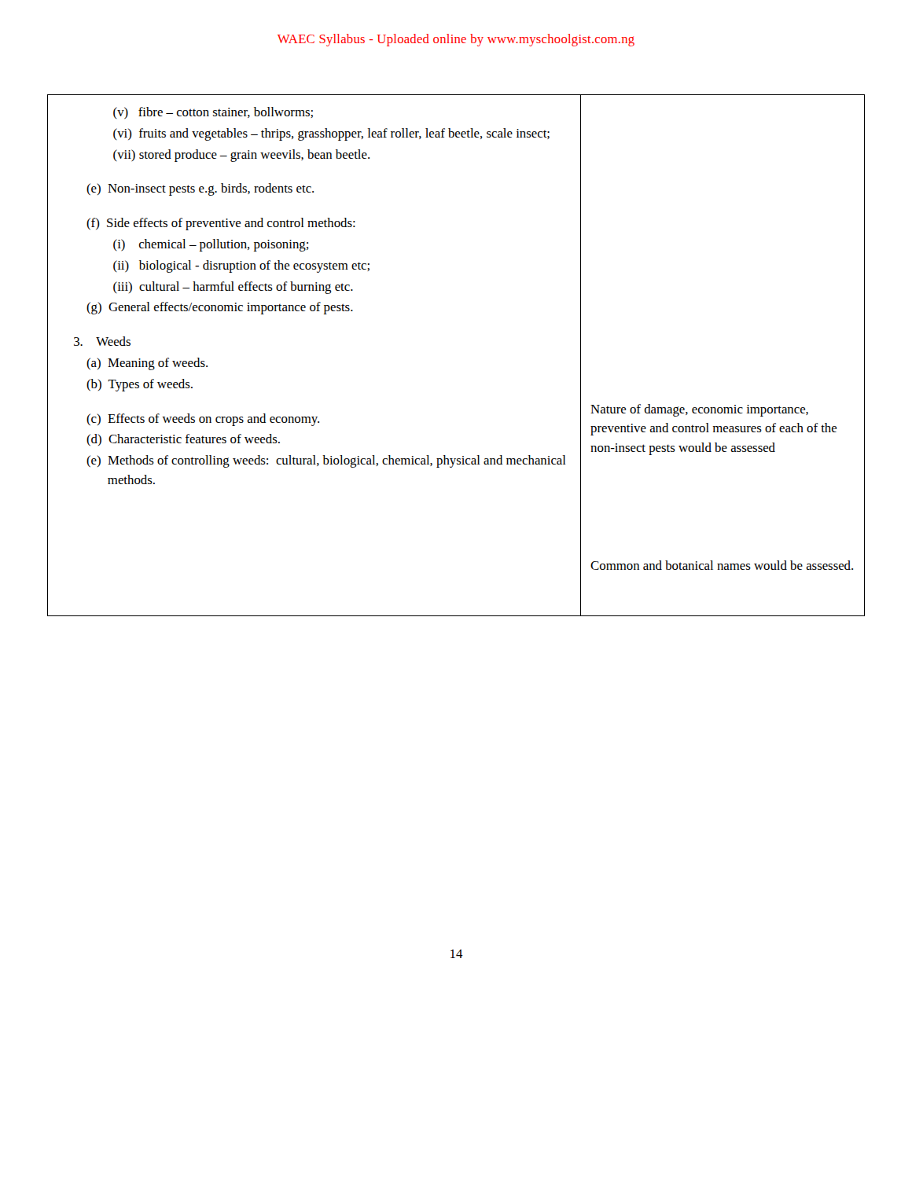WAEC Syllabus - Uploaded online by www.myschoolgist.com.ng
| (v) fibre – cotton stainer, bollworms; (vi) fruits and vegetables – thrips, grasshopper, leaf roller, leaf beetle, scale insect; (vii) stored produce – grain weevils, bean beetle. (e) Non-insect pests e.g. birds, rodents etc. (f) Side effects of preventive and control methods: (i) chemical – pollution, poisoning; (ii) biological - disruption of the ecosystem etc; (iii) cultural – harmful effects of burning etc. (g) General effects/economic importance of pests. 3. Weeds (a) Meaning of weeds. (b) Types of weeds. (c) Effects of weeds on crops and economy. (d) Characteristic features of weeds. (e) Methods of controlling weeds: cultural, biological, chemical, physical and mechanical methods. | Nature of damage, economic importance, preventive and control measures of each of the non-insect pests would be assessed Common and botanical names would be assessed. |
14